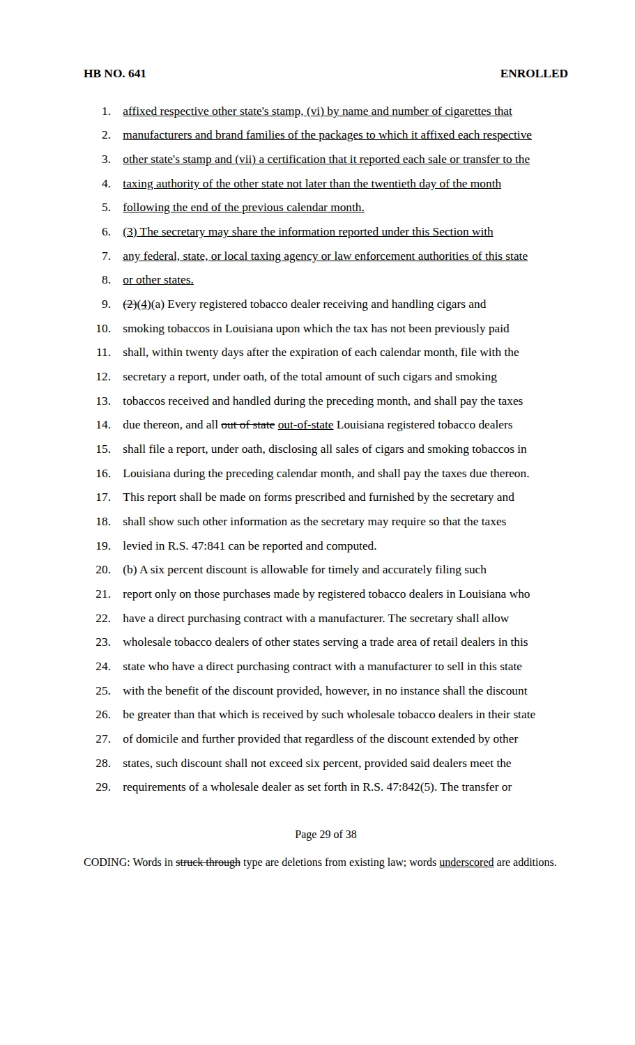HB NO. 641 ENROLLED
affixed respective other state's stamp, (vi) by name and number of cigarettes that
manufacturers and brand families of the packages to which it affixed each respective
other state's stamp and (vii) a certification that it reported each sale or transfer to the
taxing authority of the other state not later than the twentieth day of the month
following the end of the previous calendar month.
(3) The secretary may share the information reported under this Section with
any federal, state, or local taxing agency or law enforcement authorities of this state
or other states.
(2)(4)(a) Every registered tobacco dealer receiving and handling cigars and
smoking tobaccos in Louisiana upon which the tax has not been previously paid
shall, within twenty days after the expiration of each calendar month, file with the
secretary a report, under oath, of the total amount of such cigars and smoking
tobaccos received and handled during the preceding month, and shall pay the taxes
due thereon, and all out of state out-of-state Louisiana registered tobacco dealers
shall file a report, under oath, disclosing all sales of cigars and smoking tobaccos in
Louisiana during the preceding calendar month, and shall pay the taxes due thereon.
This report shall be made on forms prescribed and furnished by the secretary and
shall show such other information as the secretary may require so that the taxes
levied in R.S. 47:841 can be reported and computed.
(b) A six percent discount is allowable for timely and accurately filing such
report only on those purchases made by registered tobacco dealers in Louisiana who
have a direct purchasing contract with a manufacturer. The secretary shall allow
wholesale tobacco dealers of other states serving a trade area of retail dealers in this
state who have a direct purchasing contract with a manufacturer to sell in this state
with the benefit of the discount provided, however, in no instance shall the discount
be greater than that which is received by such wholesale tobacco dealers in their state
of domicile and further provided that regardless of the discount extended by other
states, such discount shall not exceed six percent, provided said dealers meet the
requirements of a wholesale dealer as set forth in R.S. 47:842(5). The transfer or
Page 29 of 38
CODING: Words in struck through type are deletions from existing law; words underscored are additions.